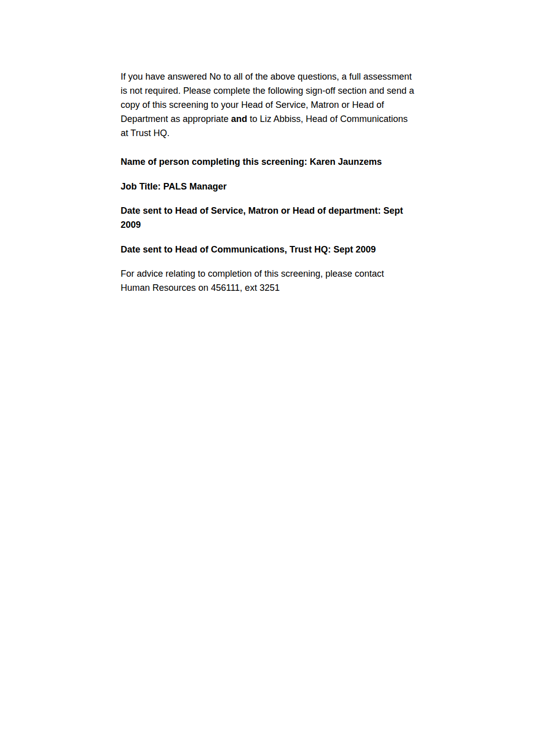If you have answered No to all of the above questions, a full assessment is not required. Please complete the following sign-off section and send a copy of this screening to your Head of Service, Matron or Head of Department as appropriate and to Liz Abbiss, Head of Communications at Trust HQ.
Name of person completing this screening: Karen Jaunzems
Job Title: PALS Manager
Date sent to Head of Service, Matron or Head of department: Sept 2009
Date sent to Head of Communications, Trust HQ: Sept 2009
For advice relating to completion of this screening, please contact Human Resources on 456111, ext 3251